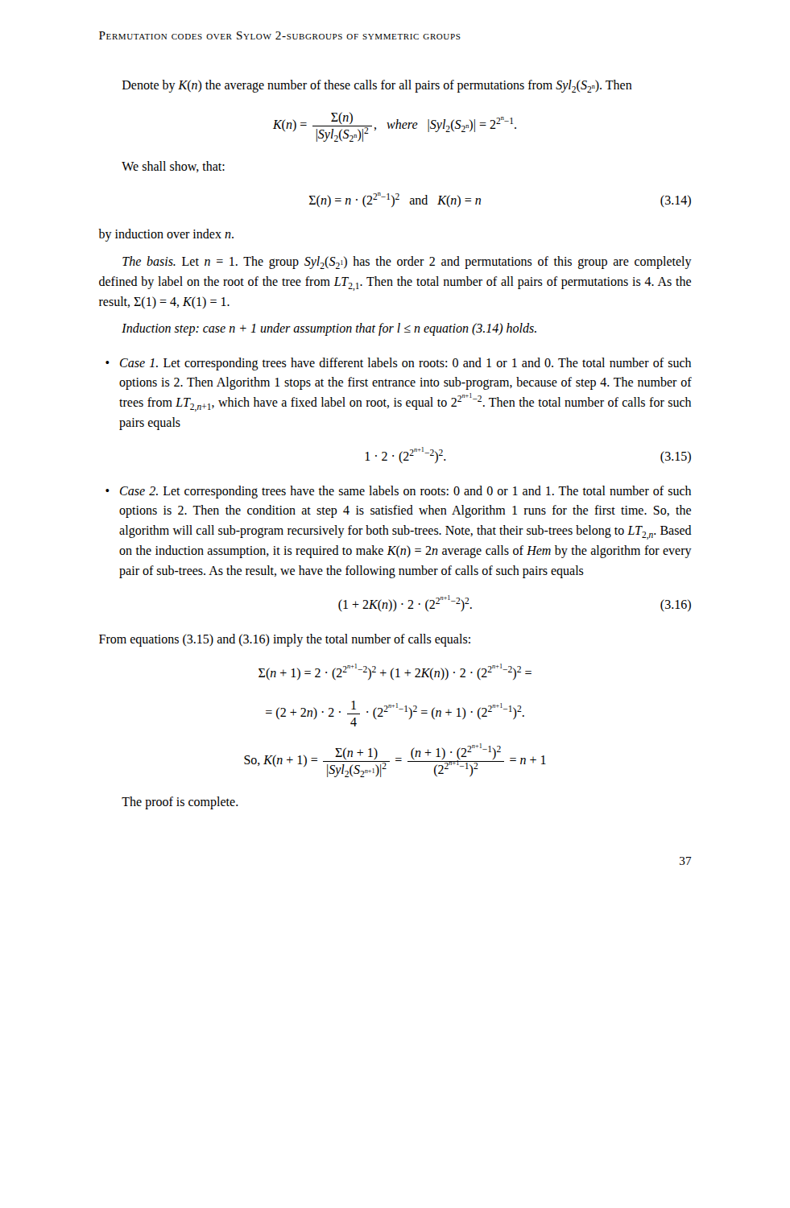Permutation codes over Sylow 2-subgroups of symmetric groups
Denote by K(n) the average number of these calls for all pairs of permutations from Syl2(S2n). Then
K(n) = Σ(n)|Syl2(S2n)|2, where |Syl2(S2n)| = 22n−1.
We shall show, that:
Σ(n) = n · (22n−1)2 and K(n) = n
(3.14)
by induction over index n.
The basis. Let n = 1. The group Syl2(S21) has the order 2 and permutations of this group are completely defined by label on the root of the tree from LT2,1. Then the total number of all pairs of permutations is 4. As the result, Σ(1) = 4, K(1) = 1.
Induction step: case n + 1 under assumption that for l ≤ n equation (3.14) holds.
Case 1. Let corresponding trees have different labels on roots: 0 and 1 or 1 and 0. The total number of such options is 2. Then Algorithm 1 stops at the first entrance into sub-program, because of step 4. The number of trees from LT2,n+1, which have a fixed label on root, is equal to 22n+1−2. Then the total number of calls for such pairs equals
1 · 2 · (22n+1−2)2.
(3.15)
Case 2. Let corresponding trees have the same labels on roots: 0 and 0 or 1 and 1. The total number of such options is 2. Then the condition at step 4 is satisfied when Algorithm 1 runs for the first time. So, the algorithm will call sub-program recursively for both sub-trees. Note, that their sub-trees belong to LT2,n. Based on the induction assumption, it is required to make K(n) = 2n average calls of Hem by the algorithm for every pair of sub-trees. As the result, we have the following number of calls of such pairs equals
(1 + 2K(n)) · 2 · (22n+1−2)2.
(3.16)
From equations (3.15) and (3.16) imply the total number of calls equals:
Σ(n + 1) = 2 · (22n+1−2)2 + (1 + 2K(n)) · 2 · (22n+1−2)2 =
= (2 + 2n) · 2 · 14 · (22n+1−1)2 = (n + 1) · (22n+1−1)2.
So, K(n + 1) = Σ(n + 1)|Syl2(S2n+1)|2 = (n + 1) · (22n+1−1)2(22n+1−1)2 = n + 1
The proof is complete.
37